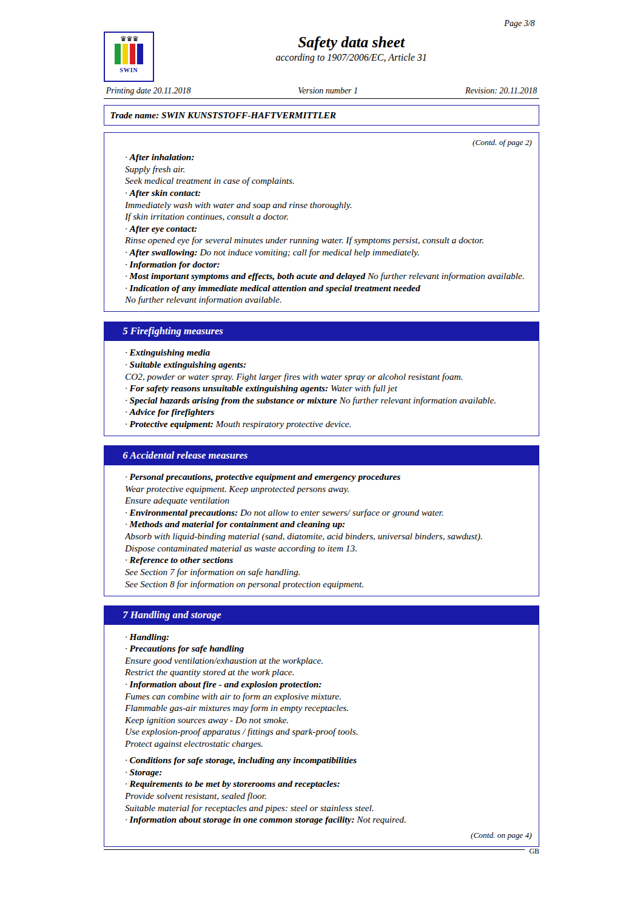Page 3/8
♛♛♛
SWIN
Safety data sheet
according to 1907/2006/EC, Article 31
Printing date 20.11.2018 Version number 1 Revision: 20.11.2018
Trade name: SWIN KUNSTSTOFF-HAFTVERMITTLER
(Contd. of page 2)
· After inhalation:
Supply fresh air.
Seek medical treatment in case of complaints.
· After skin contact:
Immediately wash with water and soap and rinse thoroughly.
If skin irritation continues, consult a doctor.
· After eye contact:
Rinse opened eye for several minutes under running water. If symptoms persist, consult a doctor.
· After swallowing: Do not induce vomiting; call for medical help immediately.
· Information for doctor:
· Most important symptoms and effects, both acute and delayed No further relevant information available.
· Indication of any immediate medical attention and special treatment needed
No further relevant information available.
5 Firefighting measures
· Extinguishing media
· Suitable extinguishing agents:
CO2, powder or water spray. Fight larger fires with water spray or alcohol resistant foam.
· For safety reasons unsuitable extinguishing agents: Water with full jet
· Special hazards arising from the substance or mixture No further relevant information available.
· Advice for firefighters
· Protective equipment: Mouth respiratory protective device.
6 Accidental release measures
· Personal precautions, protective equipment and emergency procedures
Wear protective equipment. Keep unprotected persons away.
Ensure adequate ventilation
· Environmental precautions: Do not allow to enter sewers/ surface or ground water.
· Methods and material for containment and cleaning up:
Absorb with liquid-binding material (sand, diatomite, acid binders, universal binders, sawdust).
Dispose contaminated material as waste according to item 13.
· Reference to other sections
See Section 7 for information on safe handling.
See Section 8 for information on personal protection equipment.
7 Handling and storage
· Handling:
· Precautions for safe handling
Ensure good ventilation/exhaustion at the workplace.
Restrict the quantity stored at the work place.
· Information about fire - and explosion protection:
Fumes can combine with air to form an explosive mixture.
Flammable gas-air mixtures may form in empty receptacles.
Keep ignition sources away - Do not smoke.
Use explosion-proof apparatus / fittings and spark-proof tools.
Protect against electrostatic charges.
· Conditions for safe storage, including any incompatibilities
· Storage:
· Requirements to be met by storerooms and receptacles:
Provide solvent resistant, sealed floor.
Suitable material for receptacles and pipes: steel or stainless steel.
· Information about storage in one common storage facility: Not required.
(Contd. on page 4)
GB